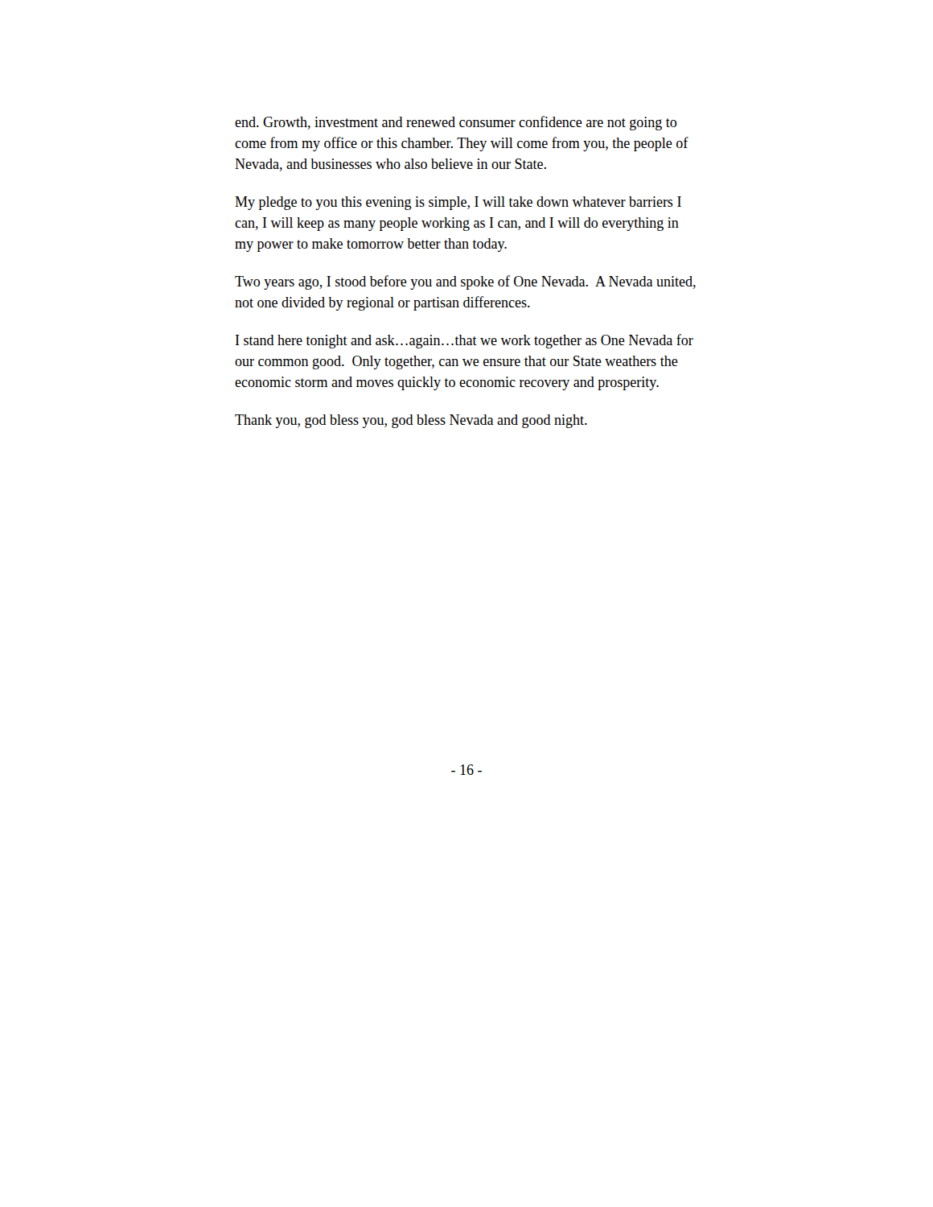end. Growth, investment and renewed consumer confidence are not going to come from my office or this chamber. They will come from you, the people of Nevada, and businesses who also believe in our State.
My pledge to you this evening is simple, I will take down whatever barriers I can, I will keep as many people working as I can, and I will do everything in my power to make tomorrow better than today.
Two years ago, I stood before you and spoke of One Nevada. A Nevada united, not one divided by regional or partisan differences.
I stand here tonight and ask…again…that we work together as One Nevada for our common good. Only together, can we ensure that our State weathers the economic storm and moves quickly to economic recovery and prosperity.
Thank you, god bless you, god bless Nevada and good night.
- 16 -